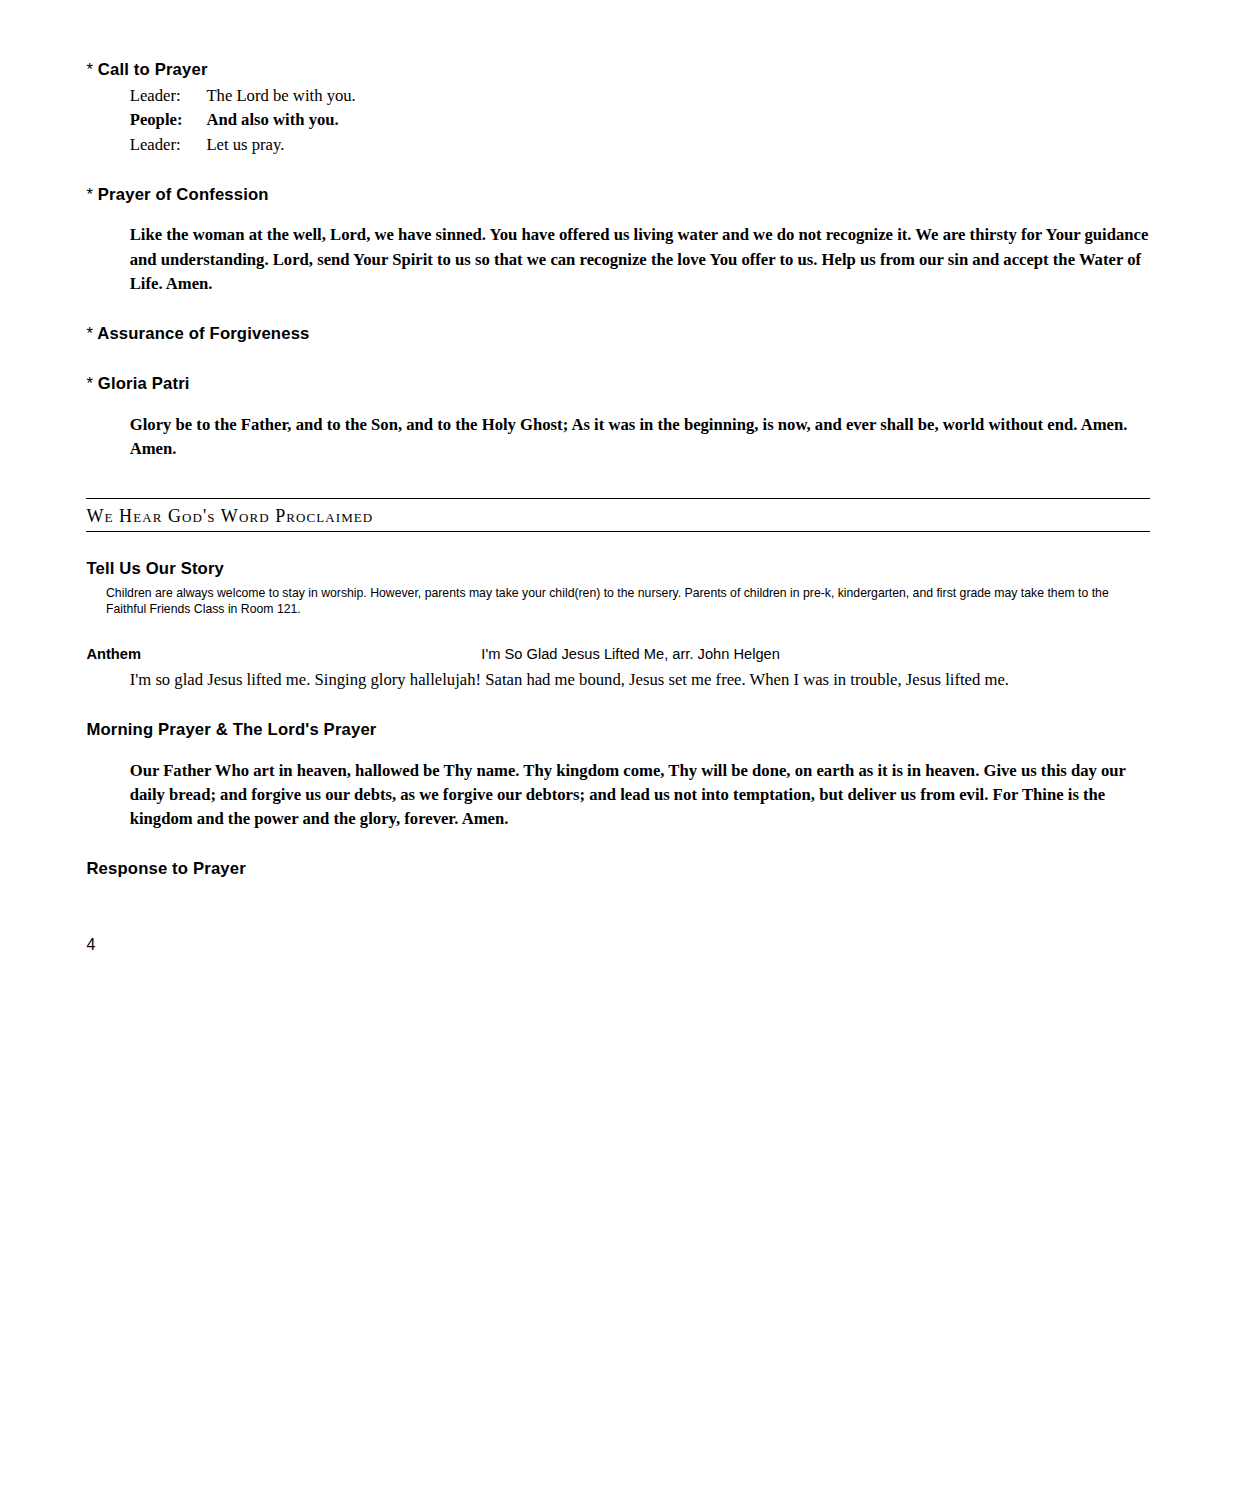* Call to Prayer
Leader: The Lord be with you.
People: And also with you.
Leader: Let us pray.
* Prayer of Confession
Like the woman at the well, Lord, we have sinned. You have offered us living water and we do not recognize it. We are thirsty for Your guidance and understanding. Lord, send Your Spirit to us so that we can recognize the love You offer to us. Help us from our sin and accept the Water of Life. Amen.
* Assurance of Forgiveness
* Gloria Patri
Glory be to the Father, and to the Son, and to the Holy Ghost; As it was in the beginning, is now, and ever shall be, world without end. Amen. Amen.
We Hear God's Word Proclaimed
Tell Us Our Story
Children are always welcome to stay in worship. However, parents may take your child(ren) to the nursery. Parents of children in pre-k, kindergarten, and first grade may take them to the Faithful Friends Class in Room 121.
Anthem I'm So Glad Jesus Lifted Me, arr. John Helgen
I'm so glad Jesus lifted me. Singing glory hallelujah! Satan had me bound, Jesus set me free. When I was in trouble, Jesus lifted me.
Morning Prayer & The Lord's Prayer
Our Father Who art in heaven, hallowed be Thy name. Thy kingdom come, Thy will be done, on earth as it is in heaven. Give us this day our daily bread; and forgive us our debts, as we forgive our debtors; and lead us not into temptation, but deliver us from evil. For Thine is the kingdom and the power and the glory, forever. Amen.
Response to Prayer
4